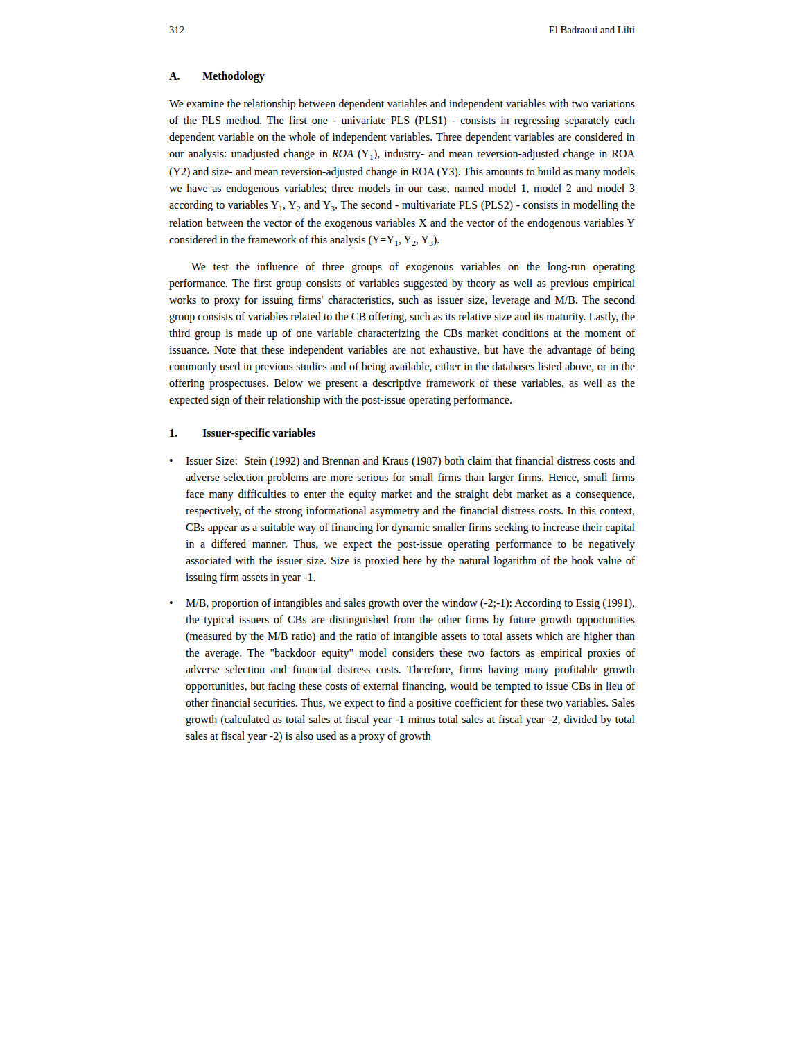312 El Badraoui and Lilti
A. Methodology
We examine the relationship between dependent variables and independent variables with two variations of the PLS method. The first one - univariate PLS (PLS1) - consists in regressing separately each dependent variable on the whole of independent variables. Three dependent variables are considered in our analysis: unadjusted change in ROA (Y1), industry- and mean reversion-adjusted change in ROA (Y2) and size- and mean reversion-adjusted change in ROA (Y3). This amounts to build as many models we have as endogenous variables; three models in our case, named model 1, model 2 and model 3 according to variables Y1, Y2 and Y3. The second - multivariate PLS (PLS2) - consists in modelling the relation between the vector of the exogenous variables X and the vector of the endogenous variables Y considered in the framework of this analysis (Y=Y1, Y2, Y3).
We test the influence of three groups of exogenous variables on the long-run operating performance. The first group consists of variables suggested by theory as well as previous empirical works to proxy for issuing firms' characteristics, such as issuer size, leverage and M/B. The second group consists of variables related to the CB offering, such as its relative size and its maturity. Lastly, the third group is made up of one variable characterizing the CBs market conditions at the moment of issuance. Note that these independent variables are not exhaustive, but have the advantage of being commonly used in previous studies and of being available, either in the databases listed above, or in the offering prospectuses. Below we present a descriptive framework of these variables, as well as the expected sign of their relationship with the post-issue operating performance.
1. Issuer-specific variables
Issuer Size: Stein (1992) and Brennan and Kraus (1987) both claim that financial distress costs and adverse selection problems are more serious for small firms than larger firms. Hence, small firms face many difficulties to enter the equity market and the straight debt market as a consequence, respectively, of the strong informational asymmetry and the financial distress costs. In this context, CBs appear as a suitable way of financing for dynamic smaller firms seeking to increase their capital in a differed manner. Thus, we expect the post-issue operating performance to be negatively associated with the issuer size. Size is proxied here by the natural logarithm of the book value of issuing firm assets in year -1.
M/B, proportion of intangibles and sales growth over the window (-2;-1): According to Essig (1991), the typical issuers of CBs are distinguished from the other firms by future growth opportunities (measured by the M/B ratio) and the ratio of intangible assets to total assets which are higher than the average. The "backdoor equity" model considers these two factors as empirical proxies of adverse selection and financial distress costs. Therefore, firms having many profitable growth opportunities, but facing these costs of external financing, would be tempted to issue CBs in lieu of other financial securities. Thus, we expect to find a positive coefficient for these two variables. Sales growth (calculated as total sales at fiscal year -1 minus total sales at fiscal year -2, divided by total sales at fiscal year -2) is also used as a proxy of growth